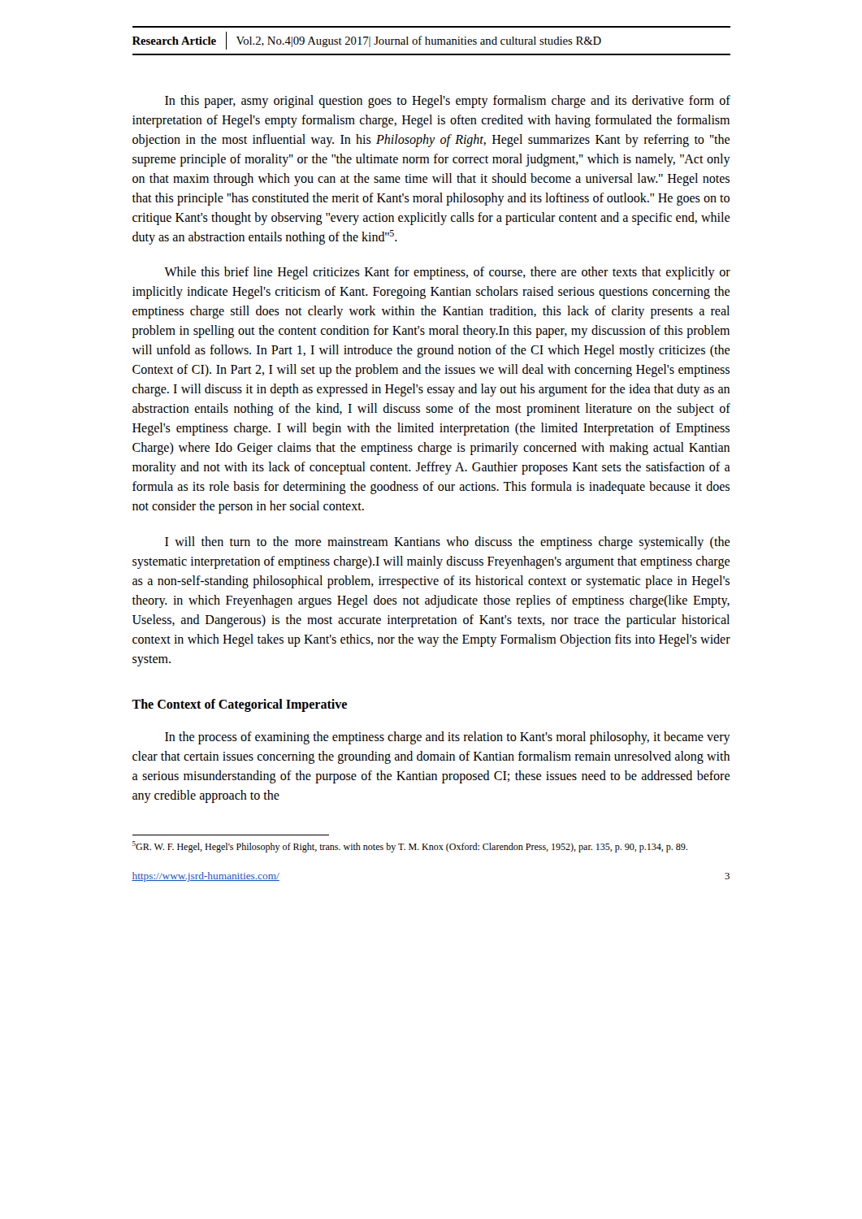Research Article
Vol.2, No.4|09 August 2017| Journal of humanities and cultural studies R&D
In this paper, asmy original question goes to Hegel's empty formalism charge and its derivative form of interpretation of Hegel's empty formalism charge, Hegel is often credited with having formulated the formalism objection in the most influential way. In his Philosophy of Right, Hegel summarizes Kant by referring to ''the supreme principle of morality'' or the ''the ultimate norm for correct moral judgment,'' which is namely, ''Act only on that maxim through which you can at the same time will that it should become a universal law.'' Hegel notes that this principle ''has constituted the merit of Kant's moral philosophy and its loftiness of outlook.'' He goes on to critique Kant's thought by observing ''every action explicitly calls for a particular content and a specific end, while duty as an abstraction entails nothing of the kind''5.
While this brief line Hegel criticizes Kant for emptiness, of course, there are other texts that explicitly or implicitly indicate Hegel's criticism of Kant. Foregoing Kantian scholars raised serious questions concerning the emptiness charge still does not clearly work within the Kantian tradition, this lack of clarity presents a real problem in spelling out the content condition for Kant's moral theory.In this paper, my discussion of this problem will unfold as follows. In Part 1, I will introduce the ground notion of the CI which Hegel mostly criticizes (the Context of CI). In Part 2, I will set up the problem and the issues we will deal with concerning Hegel's emptiness charge. I will discuss it in depth as expressed in Hegel's essay and lay out his argument for the idea that duty as an abstraction entails nothing of the kind, I will discuss some of the most prominent literature on the subject of Hegel's emptiness charge. I will begin with the limited interpretation (the limited Interpretation of Emptiness Charge) where Ido Geiger claims that the emptiness charge is primarily concerned with making actual Kantian morality and not with its lack of conceptual content. Jeffrey A. Gauthier proposes Kant sets the satisfaction of a formula as its role basis for determining the goodness of our actions. This formula is inadequate because it does not consider the person in her social context.
I will then turn to the more mainstream Kantians who discuss the emptiness charge systemically (the systematic interpretation of emptiness charge).I will mainly discuss Freyenhagen's argument that emptiness charge as a non-self-standing philosophical problem, irrespective of its historical context or systematic place in Hegel's theory. in which Freyenhagen argues Hegel does not adjudicate those replies of emptiness charge(like Empty, Useless, and Dangerous) is the most accurate interpretation of Kant's texts, nor trace the particular historical context in which Hegel takes up Kant's ethics, nor the way the Empty Formalism Objection fits into Hegel's wider system.
The Context of Categorical Imperative
In the process of examining the emptiness charge and its relation to Kant's moral philosophy, it became very clear that certain issues concerning the grounding and domain of Kantian formalism remain unresolved along with a serious misunderstanding of the purpose of the Kantian proposed CI; these issues need to be addressed before any credible approach to the
5GR. W. F. Hegel, Hegel's Philosophy of Right, trans. with notes by T. M. Knox (Oxford: Clarendon Press, 1952), par. 135, p. 90, p.134, p. 89.
https://www.jsrd-humanities.com/ 3